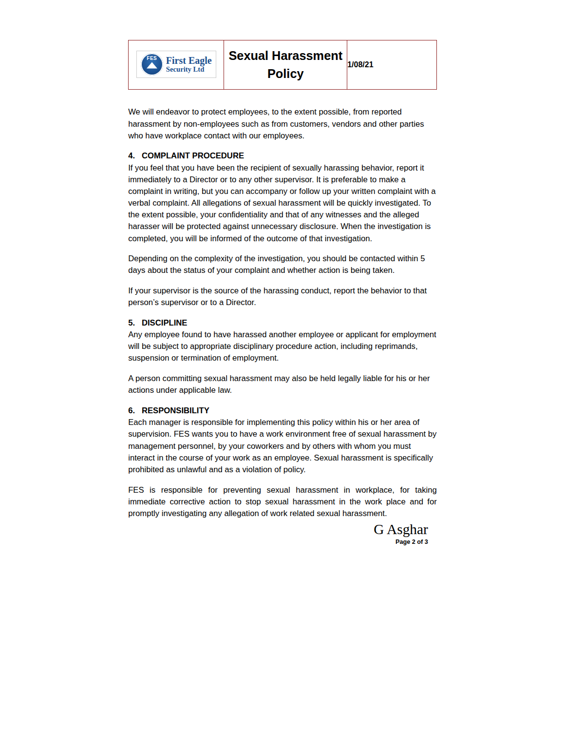| First Eagle Security Ltd | Sexual Harassment Policy | 1/08/21 |
We will endeavor to protect employees, to the extent possible, from reported harassment by non-employees such as from customers, vendors and other parties who have workplace contact with our employees.
4. COMPLAINT PROCEDURE
If you feel that you have been the recipient of sexually harassing behavior, report it immediately to a Director or to any other supervisor. It is preferable to make a complaint in writing, but you can accompany or follow up your written complaint with a verbal complaint. All allegations of sexual harassment will be quickly investigated. To the extent possible, your confidentiality and that of any witnesses and the alleged harasser will be protected against unnecessary disclosure. When the investigation is completed, you will be informed of the outcome of that investigation.
Depending on the complexity of the investigation, you should be contacted within 5 days about the status of your complaint and whether action is being taken.
If your supervisor is the source of the harassing conduct, report the behavior to that person’s supervisor or to a Director.
5. DISCIPLINE
Any employee found to have harassed another employee or applicant for employment will be subject to appropriate disciplinary procedure action, including reprimands, suspension or termination of employment.
A person committing sexual harassment may also be held legally liable for his or her actions under applicable law.
6. RESPONSIBILITY
Each manager is responsible for implementing this policy within his or her area of supervision. FES wants you to have a work environment free of sexual harassment by management personnel, by your coworkers and by others with whom you must interact in the course of your work as an employee. Sexual harassment is specifically prohibited as unlawful and as a violation of policy.
FES is responsible for preventing sexual harassment in workplace, for taking immediate corrective action to stop sexual harassment in the work place and for promptly investigating any allegation of work related sexual harassment.
G Asghar
Page 2 of 3